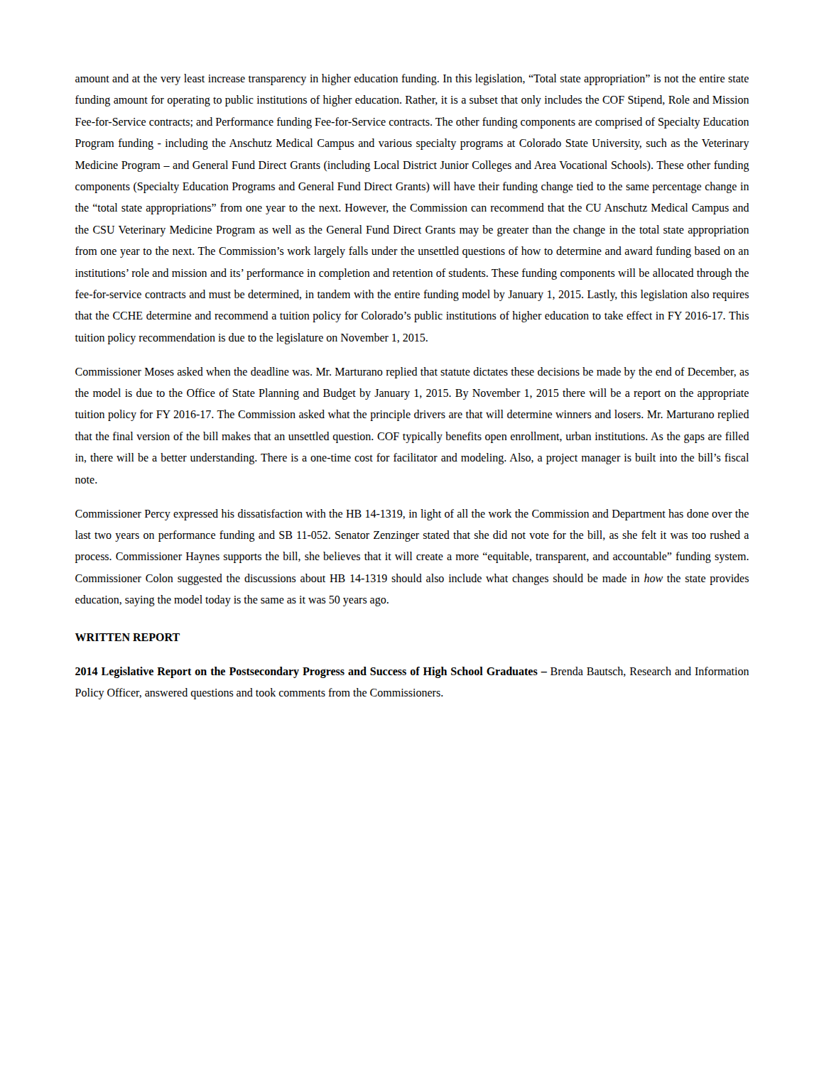amount and at the very least increase transparency in higher education funding. In this legislation, “Total state appropriation” is not the entire state funding amount for operating to public institutions of higher education. Rather, it is a subset that only includes the COF Stipend, Role and Mission Fee-for-Service contracts; and Performance funding Fee-for-Service contracts. The other funding components are comprised of Specialty Education Program funding - including the Anschutz Medical Campus and various specialty programs at Colorado State University, such as the Veterinary Medicine Program – and General Fund Direct Grants (including Local District Junior Colleges and Area Vocational Schools). These other funding components (Specialty Education Programs and General Fund Direct Grants) will have their funding change tied to the same percentage change in the “total state appropriations” from one year to the next. However, the Commission can recommend that the CU Anschutz Medical Campus and the CSU Veterinary Medicine Program as well as the General Fund Direct Grants may be greater than the change in the total state appropriation from one year to the next. The Commission’s work largely falls under the unsettled questions of how to determine and award funding based on an institutions’ role and mission and its’ performance in completion and retention of students. These funding components will be allocated through the fee-for-service contracts and must be determined, in tandem with the entire funding model by January 1, 2015. Lastly, this legislation also requires that the CCHE determine and recommend a tuition policy for Colorado’s public institutions of higher education to take effect in FY 2016-17. This tuition policy recommendation is due to the legislature on November 1, 2015.
Commissioner Moses asked when the deadline was. Mr. Marturano replied that statute dictates these decisions be made by the end of December, as the model is due to the Office of State Planning and Budget by January 1, 2015. By November 1, 2015 there will be a report on the appropriate tuition policy for FY 2016-17. The Commission asked what the principle drivers are that will determine winners and losers. Mr. Marturano replied that the final version of the bill makes that an unsettled question. COF typically benefits open enrollment, urban institutions. As the gaps are filled in, there will be a better understanding. There is a one-time cost for facilitator and modeling. Also, a project manager is built into the bill’s fiscal note.
Commissioner Percy expressed his dissatisfaction with the HB 14-1319, in light of all the work the Commission and Department has done over the last two years on performance funding and SB 11-052. Senator Zenzinger stated that she did not vote for the bill, as she felt it was too rushed a process. Commissioner Haynes supports the bill, she believes that it will create a more “equitable, transparent, and accountable” funding system. Commissioner Colon suggested the discussions about HB 14-1319 should also include what changes should be made in how the state provides education, saying the model today is the same as it was 50 years ago.
Written Report
2014 Legislative Report on the Postsecondary Progress and Success of High School Graduates – Brenda Bautsch, Research and Information Policy Officer, answered questions and took comments from the Commissioners.